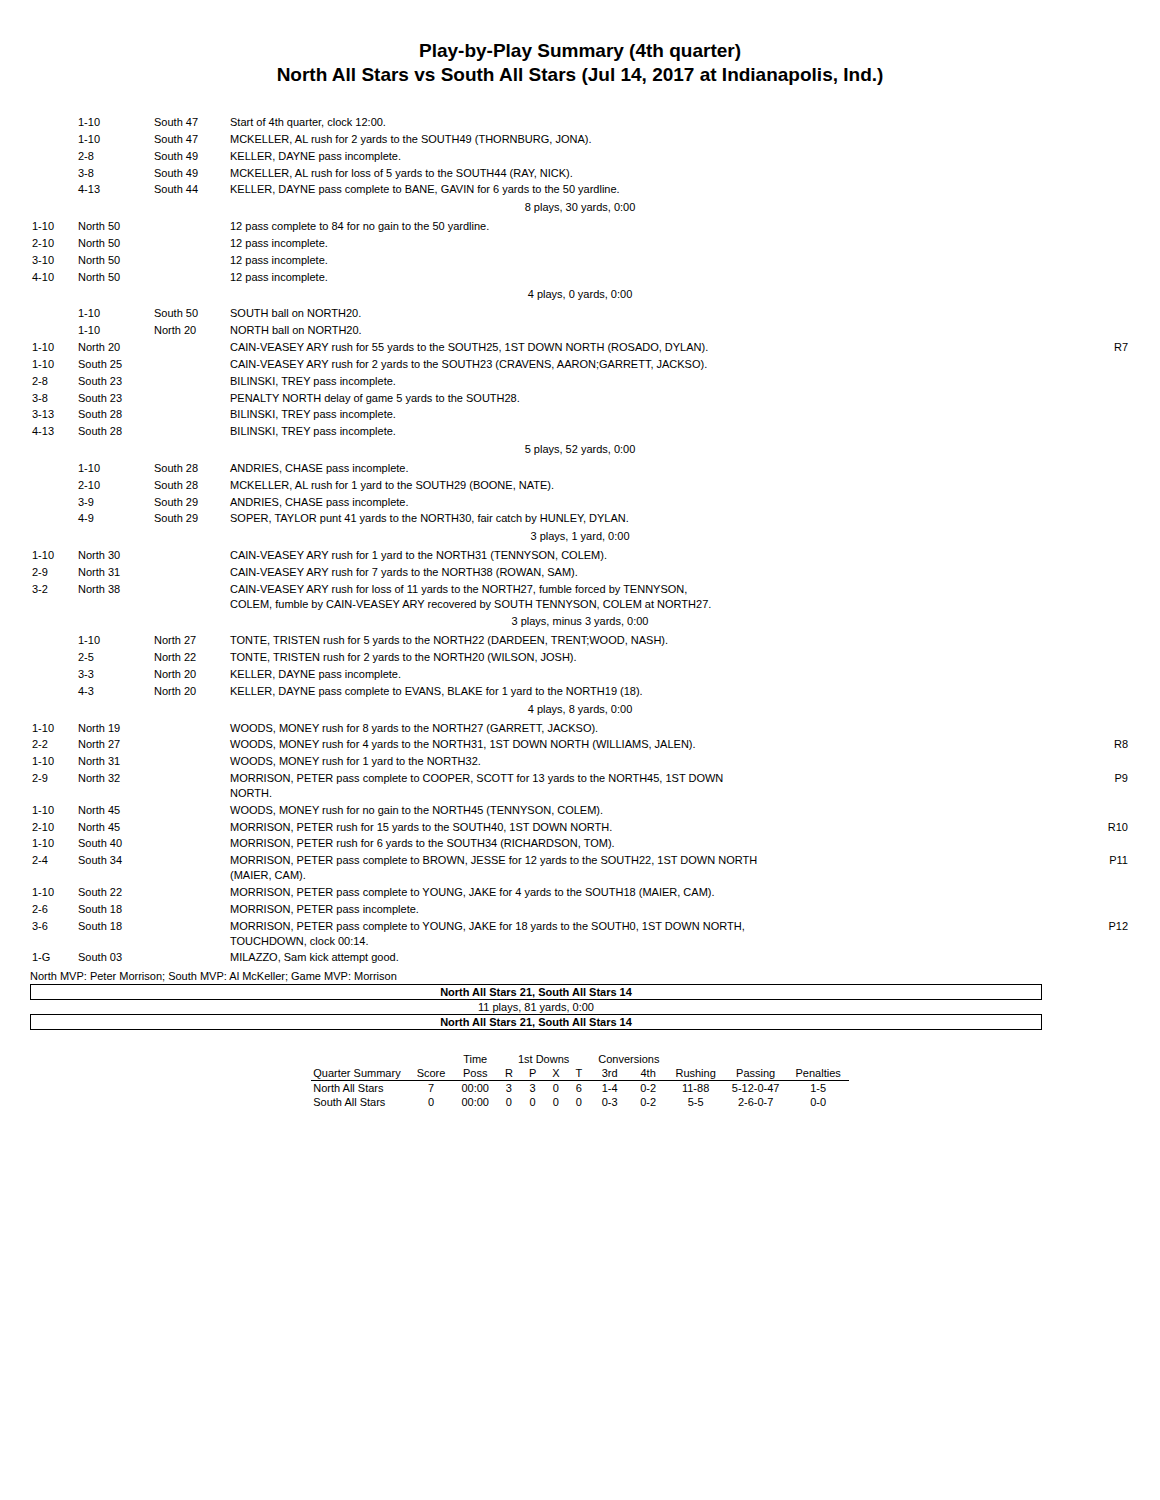Play-by-Play Summary (4th quarter)
North All Stars vs South All Stars (Jul 14, 2017 at Indianapolis, Ind.)
| | 1-10 | South 47 | Start of 4th quarter, clock 12:00. | |
| | 1-10 | South 47 | MCKELLER, AL rush for 2 yards to the SOUTH49 (THORNBURG, JONA). | |
| | 2-8 | South 49 | KELLER, DAYNE pass incomplete. | |
| | 3-8 | South 49 | MCKELLER, AL rush for loss of 5 yards to the SOUTH44 (RAY, NICK). | |
| | 4-13 | South 44 | KELLER, DAYNE pass complete to BANE, GAVIN for 6 yards to the 50 yardline. | |
| 8 plays, 30 yards, 0:00 |
| 1-10 | North 50 | | 12 pass complete to 84 for no gain to the 50 yardline. | |
| 2-10 | North 50 | | 12 pass incomplete. | |
| 3-10 | North 50 | | 12 pass incomplete. | |
| 4-10 | North 50 | | 12 pass incomplete. | |
| 4 plays, 0 yards, 0:00 |
| | 1-10 | South 50 | SOUTH ball on NORTH20. | |
| | 1-10 | North 20 | NORTH ball on NORTH20. | |
| 1-10 | North 20 | | CAIN-VEASEY ARY rush for 55 yards to the SOUTH25, 1ST DOWN NORTH (ROSADO, DYLAN). | R7 |
| 1-10 | South 25 | | CAIN-VEASEY ARY rush for 2 yards to the SOUTH23 (CRAVENS, AARON;GARRETT, JACKSO). | |
| 2-8 | South 23 | | BILINSKI, TREY pass incomplete. | |
| 3-8 | South 23 | | PENALTY NORTH delay of game 5 yards to the SOUTH28. | |
| 3-13 | South 28 | | BILINSKI, TREY pass incomplete. | |
| 4-13 | South 28 | | BILINSKI, TREY pass incomplete. | |
| 5 plays, 52 yards, 0:00 |
| | 1-10 | South 28 | ANDRIES, CHASE pass incomplete. | |
| | 2-10 | South 28 | MCKELLER, AL rush for 1 yard to the SOUTH29 (BOONE, NATE). | |
| | 3-9 | South 29 | ANDRIES, CHASE pass incomplete. | |
| | 4-9 | South 29 | SOPER, TAYLOR punt 41 yards to the NORTH30, fair catch by HUNLEY, DYLAN. | |
| 3 plays, 1 yard, 0:00 |
| 1-10 | North 30 | | CAIN-VEASEY ARY rush for 1 yard to the NORTH31 (TENNYSON, COLEM). | |
| 2-9 | North 31 | | CAIN-VEASEY ARY rush for 7 yards to the NORTH38 (ROWAN, SAM). | |
| 3-2 | North 38 | | CAIN-VEASEY ARY rush for loss of 11 yards to the NORTH27, fumble forced by TENNYSON, COLEM, fumble by CAIN-VEASEY ARY recovered by SOUTH TENNYSON, COLEM at NORTH27. | |
| 3 plays, minus 3 yards, 0:00 |
| | 1-10 | North 27 | TONTE, TRISTEN rush for 5 yards to the NORTH22 (DARDEEN, TRENT;WOOD, NASH). | |
| | 2-5 | North 22 | TONTE, TRISTEN rush for 2 yards to the NORTH20 (WILSON, JOSH). | |
| | 3-3 | North 20 | KELLER, DAYNE pass incomplete. | |
| | 4-3 | North 20 | KELLER, DAYNE pass complete to EVANS, BLAKE for 1 yard to the NORTH19 (18). | |
| 4 plays, 8 yards, 0:00 |
| 1-10 | North 19 | | WOODS, MONEY rush for 8 yards to the NORTH27 (GARRETT, JACKSO). | |
| 2-2 | North 27 | | WOODS, MONEY rush for 4 yards to the NORTH31, 1ST DOWN NORTH (WILLIAMS, JALEN). | R8 |
| 1-10 | North 31 | | WOODS, MONEY rush for 1 yard to the NORTH32. | |
| 2-9 | North 32 | | MORRISON, PETER pass complete to COOPER, SCOTT for 13 yards to the NORTH45, 1ST DOWN NORTH. | P9 |
| 1-10 | North 45 | | WOODS, MONEY rush for no gain to the NORTH45 (TENNYSON, COLEM). | |
| 2-10 | North 45 | | MORRISON, PETER rush for 15 yards to the SOUTH40, 1ST DOWN NORTH. | R10 |
| 1-10 | South 40 | | MORRISON, PETER rush for 6 yards to the SOUTH34 (RICHARDSON, TOM). | |
| 2-4 | South 34 | | MORRISON, PETER pass complete to BROWN, JESSE for 12 yards to the SOUTH22, 1ST DOWN NORTH (MAIER, CAM). | P11 |
| 1-10 | South 22 | | MORRISON, PETER pass complete to YOUNG, JAKE for 4 yards to the SOUTH18 (MAIER, CAM). | |
| 2-6 | South 18 | | MORRISON, PETER pass incomplete. | |
| 3-6 | South 18 | | MORRISON, PETER pass complete to YOUNG, JAKE for 18 yards to the SOUTH0, 1ST DOWN NORTH, TOUCHDOWN, clock 00:14. | P12 |
| 1-G | South 03 | | MILAZZO, Sam kick attempt good. | |
North MVP: Peter Morrison; South MVP: Al McKeller; Game MVP: Morrison
| North All Stars 21, South All Stars 14 |
| 11 plays, 81 yards, 0:00 |
| North All Stars 21, South All Stars 14 |
| | | Time | 1st Downs | Conversions | | | |
| --- | --- | --- | --- | --- | --- | --- | --- |
| Quarter Summary | Score | Poss | R | P | X | T | 3rd | 4th | Rushing | Passing | Penalties |
| North All Stars | 7 | 00:00 | 3 | 3 | 0 | 6 | 1-4 | 0-2 | 11-88 | 5-12-0-47 | 1-5 |
| South All Stars | 0 | 00:00 | 0 | 0 | 0 | 0 | 0-3 | 0-2 | 5-5 | 2-6-0-7 | 0-0 |